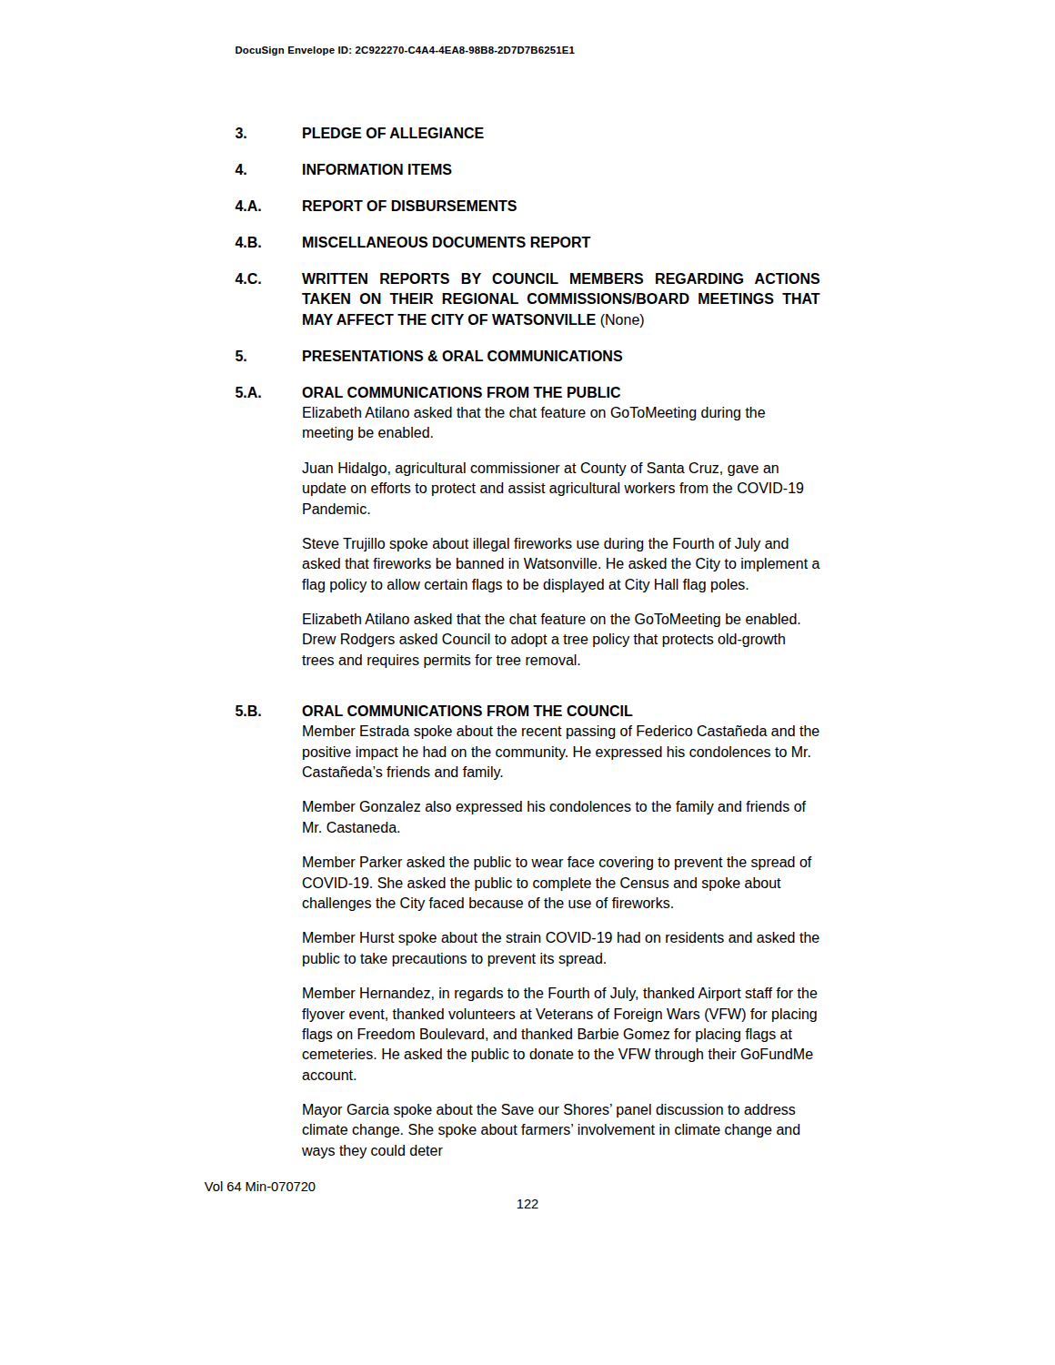DocuSign Envelope ID: 2C922270-C4A4-4EA8-98B8-2D7D7B6251E1
3.
Pledge of Allegiance
4.
Information Items
4.A.
Report of Disbursements
4.B.
Miscellaneous Documents Report
4.C.
Written Reports by Council Members Regarding Actions Taken on Their Regional Commissions/Board Meetings That May Affect the City of Watsonville (None)
5.
Presentations & Oral Communications
5.A.
Oral Communications from the Public
Elizabeth Atilano asked that the chat feature on GoToMeeting during the meeting be enabled.
Juan Hidalgo, agricultural commissioner at County of Santa Cruz, gave an update on efforts to protect and assist agricultural workers from the COVID-19 Pandemic.
Steve Trujillo spoke about illegal fireworks use during the Fourth of July and asked that fireworks be banned in Watsonville. He asked the City to implement a flag policy to allow certain flags to be displayed at City Hall flag poles.
Elizabeth Atilano asked that the chat feature on the GoToMeeting be enabled.
Drew Rodgers asked Council to adopt a tree policy that protects old-growth trees and requires permits for tree removal.
5.B.
Oral Communications from the Council
Member Estrada spoke about the recent passing of Federico Castañeda and the positive impact he had on the community. He expressed his condolences to Mr. Castañeda’s friends and family.
Member Gonzalez also expressed his condolences to the family and friends of Mr. Castaneda.
Member Parker asked the public to wear face covering to prevent the spread of COVID-19. She asked the public to complete the Census and spoke about challenges the City faced because of the use of fireworks.
Member Hurst spoke about the strain COVID-19 had on residents and asked the public to take precautions to prevent its spread.
Member Hernandez, in regards to the Fourth of July, thanked Airport staff for the flyover event, thanked volunteers at Veterans of Foreign Wars (VFW) for placing flags on Freedom Boulevard, and thanked Barbie Gomez for placing flags at cemeteries. He asked the public to donate to the VFW through their GoFundMe account.
Mayor Garcia spoke about the Save our Shores’ panel discussion to address climate change. She spoke about farmers’ involvement in climate change and ways they could deter
Vol 64 Min-070720
122